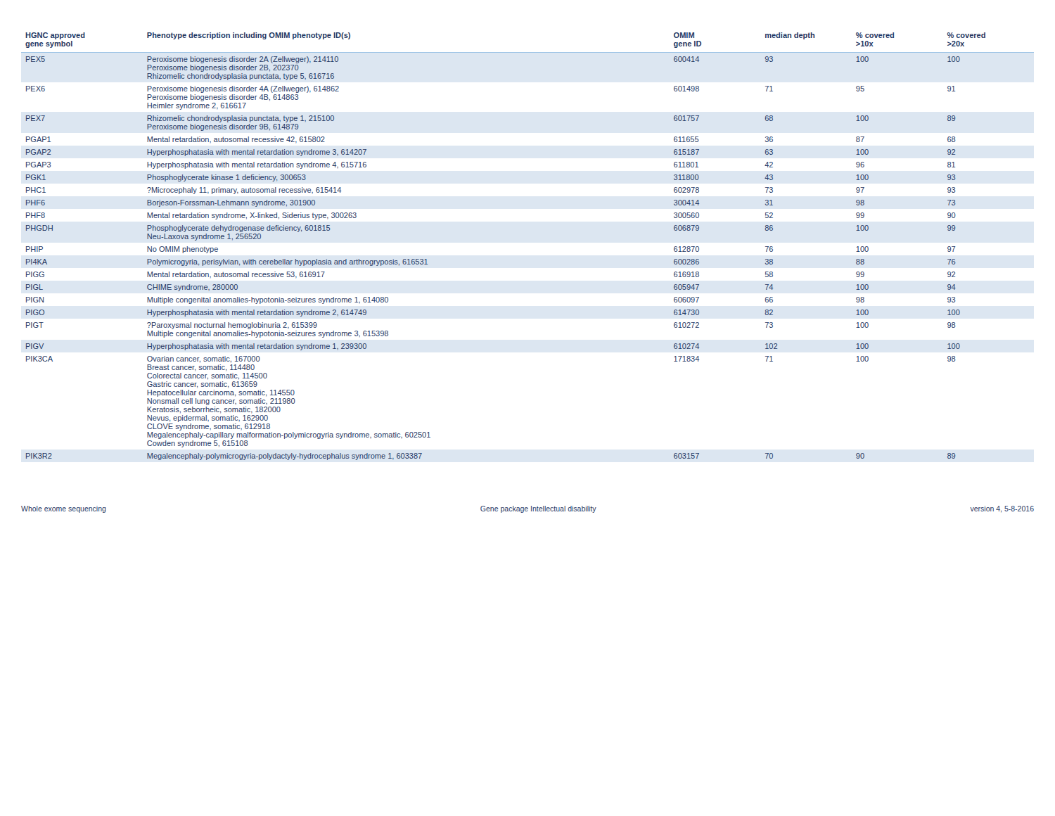| HGNC approved gene symbol | Phenotype description including OMIM phenotype ID(s) | OMIM gene ID | median depth | % covered >10x | % covered >20x |
| --- | --- | --- | --- | --- | --- |
| PEX5 | Peroxisome biogenesis disorder 2A (Zellweger), 214110 Peroxisome biogenesis disorder 2B, 202370 Rhizomelic chondrodysplasia punctata, type 5, 616716 | 600414 | 93 | 100 | 100 |
| PEX6 | Peroxisome biogenesis disorder 4A (Zellweger), 614862 Peroxisome biogenesis disorder 4B, 614863 Heimler syndrome 2, 616617 | 601498 | 71 | 95 | 91 |
| PEX7 | Rhizomelic chondrodysplasia punctata, type 1, 215100 Peroxisome biogenesis disorder 9B, 614879 | 601757 | 68 | 100 | 89 |
| PGAP1 | Mental retardation, autosomal recessive 42, 615802 | 611655 | 36 | 87 | 68 |
| PGAP2 | Hyperphosphatasia with mental retardation syndrome 3, 614207 | 615187 | 63 | 100 | 92 |
| PGAP3 | Hyperphosphatasia with mental retardation syndrome 4, 615716 | 611801 | 42 | 96 | 81 |
| PGK1 | Phosphoglycerate kinase 1 deficiency, 300653 | 311800 | 43 | 100 | 93 |
| PHC1 | ?Microcephaly 11, primary, autosomal recessive, 615414 | 602978 | 73 | 97 | 93 |
| PHF6 | Borjeson-Forssman-Lehmann syndrome, 301900 | 300414 | 31 | 98 | 73 |
| PHF8 | Mental retardation syndrome, X-linked, Siderius type, 300263 | 300560 | 52 | 99 | 90 |
| PHGDH | Phosphoglycerate dehydrogenase deficiency, 601815 Neu-Laxova syndrome 1, 256520 | 606879 | 86 | 100 | 99 |
| PHIP | No OMIM phenotype | 612870 | 76 | 100 | 97 |
| PI4KA | Polymicrogyria, perisylvian, with cerebellar hypoplasia and arthrogryposis, 616531 | 600286 | 38 | 88 | 76 |
| PIGG | Mental retardation, autosomal recessive 53, 616917 | 616918 | 58 | 99 | 92 |
| PIGL | CHIME syndrome, 280000 | 605947 | 74 | 100 | 94 |
| PIGN | Multiple congenital anomalies-hypotonia-seizures syndrome 1, 614080 | 606097 | 66 | 98 | 93 |
| PIGO | Hyperphosphatasia with mental retardation syndrome 2, 614749 | 614730 | 82 | 100 | 100 |
| PIGT | ?Paroxysmal nocturnal hemoglobinuria 2, 615399 Multiple congenital anomalies-hypotonia-seizures syndrome 3, 615398 | 610272 | 73 | 100 | 98 |
| PIGV | Hyperphosphatasia with mental retardation syndrome 1, 239300 | 610274 | 102 | 100 | 100 |
| PIK3CA | Ovarian cancer, somatic, 167000 Breast cancer, somatic, 114480 Colorectal cancer, somatic, 114500 Gastric cancer, somatic, 613659 Hepatocellular carcinoma, somatic, 114550 Nonsmall cell lung cancer, somatic, 211980 Keratosis, seborrheic, somatic, 182000 Nevus, epidermal, somatic, 162900 CLOVE syndrome, somatic, 612918 Megalencephaly-capillary malformation-polymicrogyria syndrome, somatic, 602501 Cowden syndrome 5, 615108 | 171834 | 71 | 100 | 98 |
| PIK3R2 | Megalencephaly-polymicrogyria-polydactyly-hydrocephalus syndrome 1, 603387 | 603157 | 70 | 90 | 89 |
Whole exome sequencing Gene package Intellectual disability version 4, 5-8-2016